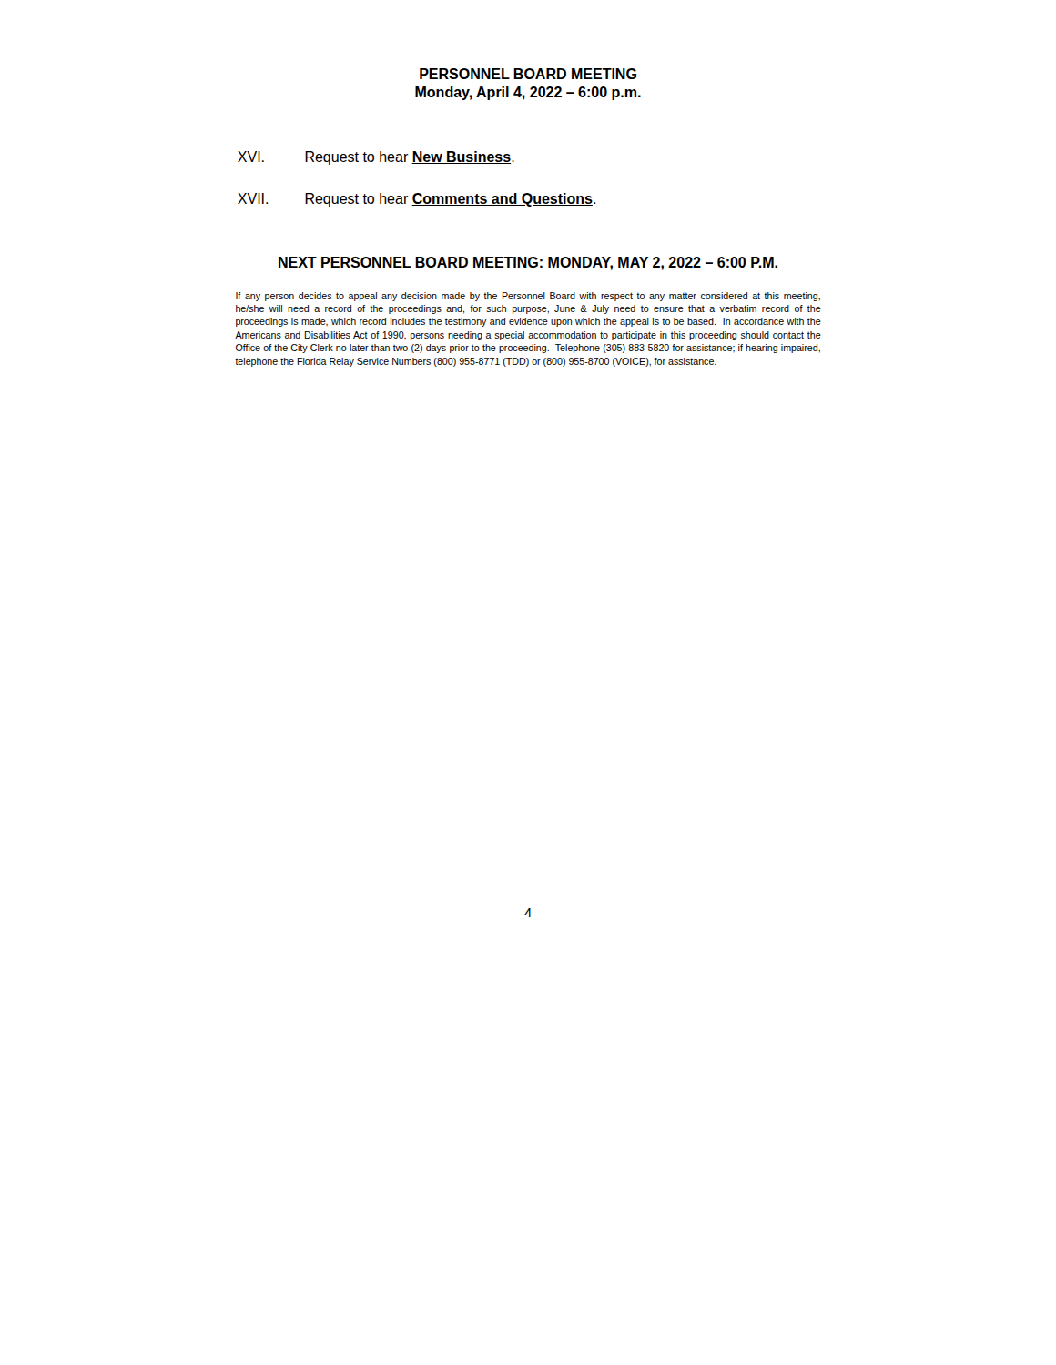PERSONNEL BOARD MEETING Monday, April 4, 2022 – 6:00 p.m.
XVI. Request to hear New Business.
XVII. Request to hear Comments and Questions.
NEXT PERSONNEL BOARD MEETING: MONDAY, MAY 2, 2022 – 6:00 P.M.
If any person decides to appeal any decision made by the Personnel Board with respect to any matter considered at this meeting, he/she will need a record of the proceedings and, for such purpose, June & July need to ensure that a verbatim record of the proceedings is made, which record includes the testimony and evidence upon which the appeal is to be based. In accordance with the Americans and Disabilities Act of 1990, persons needing a special accommodation to participate in this proceeding should contact the Office of the City Clerk no later than two (2) days prior to the proceeding. Telephone (305) 883-5820 for assistance; if hearing impaired, telephone the Florida Relay Service Numbers (800) 955-8771 (TDD) or (800) 955-8700 (VOICE), for assistance.
4